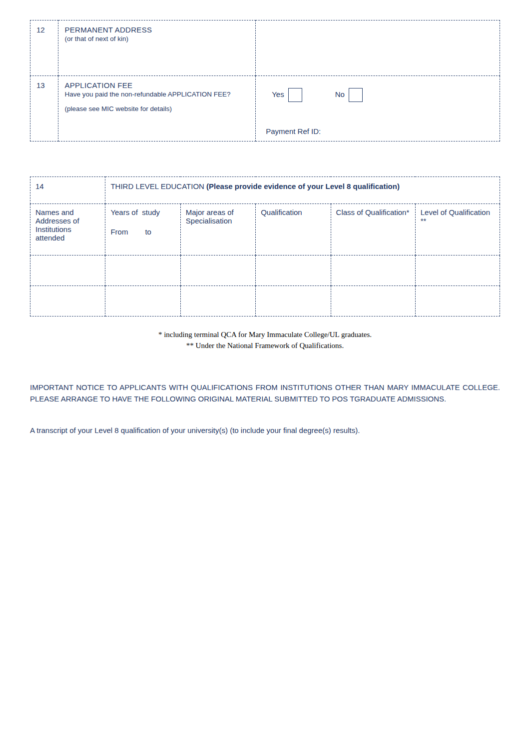| 12 | PERMANENT ADDRESS (or that of next of kin) | |
| 13 | APPLICATION FEE Have you paid the non-refundable APPLICATION FEE? (please see MIC website for details) | Yes No Payment Ref ID: |
| 14 | THIRD LEVEL EDUCATION (Please provide evidence of your Level 8 qualification) |
| Names and Addresses of Institutions attended | Years of study From to | Major areas of Specialisation | Qualification | Class of Qualification* | Level of Qualification ** |
* including terminal QCA for Mary Immaculate College/UL graduates.
** Under the National Framework of Qualifications.
IMPORTANT NOTICE TO APPLICANTS WITH QUALIFICATIONS FROM INSTITUTIONS OTHER THAN MARY IMMACULATE COLLEGE. PLEASE ARRANGE TO HAVE THE FOLLOWING ORIGINAL MATERIAL SUBMITTED TO POS TGRADUATE ADMISSIONS.
A transcript of your Level 8 qualification of your university(s) (to include your final degree(s) results).